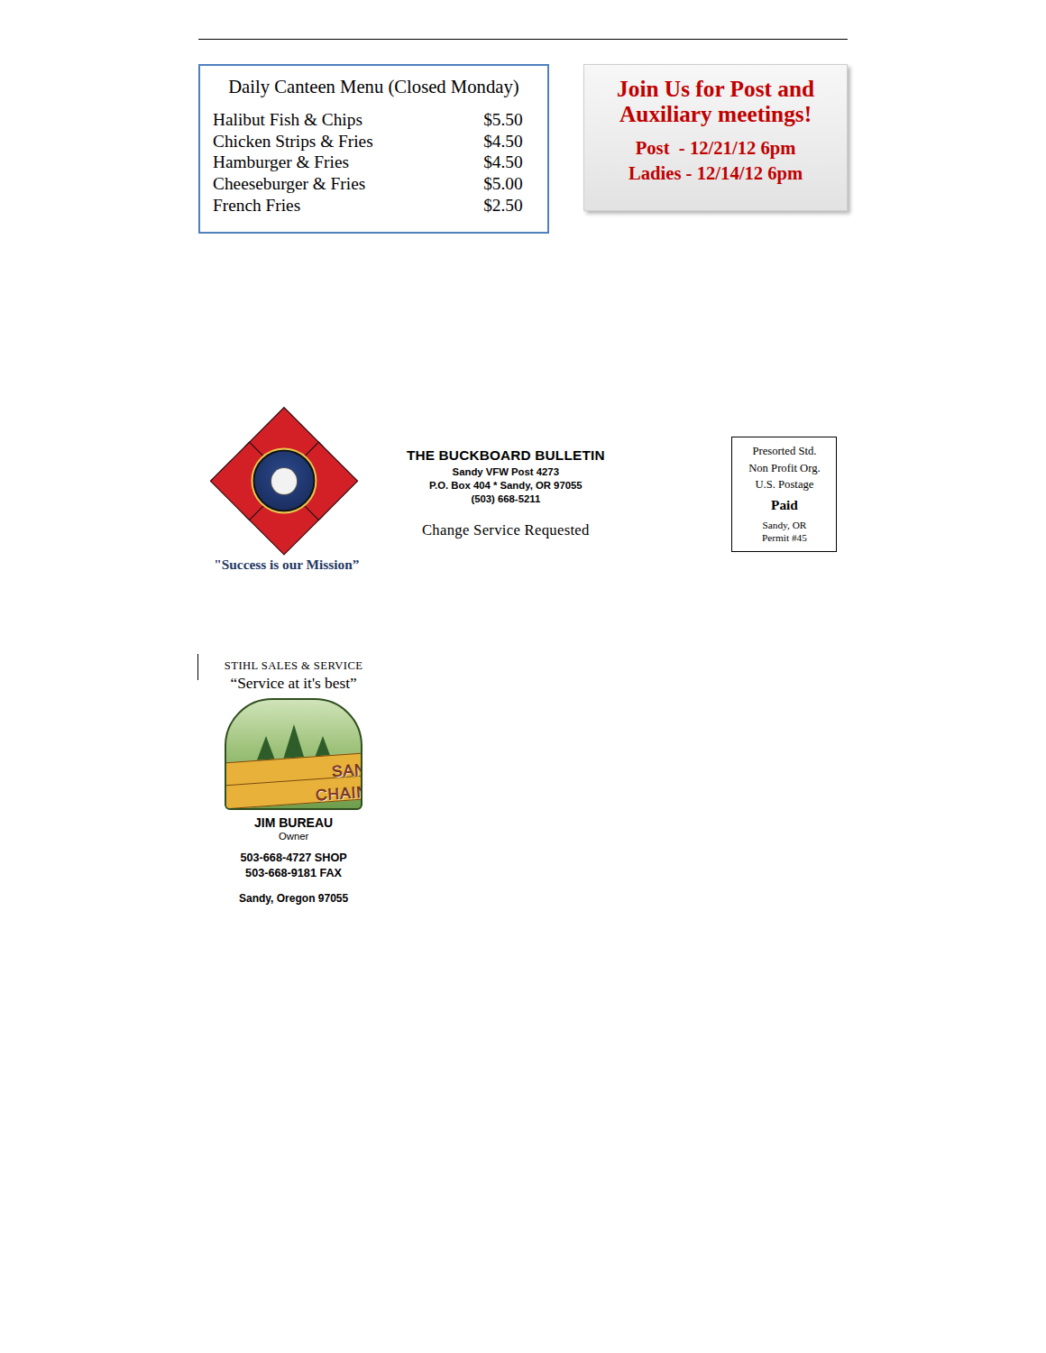Daily Canteen Menu (Closed Monday)
| Halibut Fish & Chips | $5.50 |
| Chicken Strips & Fries | $4.50 |
| Hamburger & Fries | $4.50 |
| Cheeseburger & Fries | $5.00 |
| French Fries | $2.50 |
Join Us for Post and
Auxiliary meetings!
Post - 12/21/12 6pm
Ladies - 12/14/12 6pm
"Success is our Mission”
THE BUCKBOARD BULLETIN
Sandy VFW Post 4273
P.O. Box 404 * Sandy, OR 97055
(503) 668-5211
Change Service Requested
Presorted Std.
Non Profit Org.
U.S. Postage
Paid
Sandy, OR
Permit #45
STIHL SALES & SERVICE
“Service at it's best”
SANDY CHAINSAW
JIM BUREAUOwner
503-668-4727 SHOP
503-668-9181 FAX
Sandy, Oregon 97055